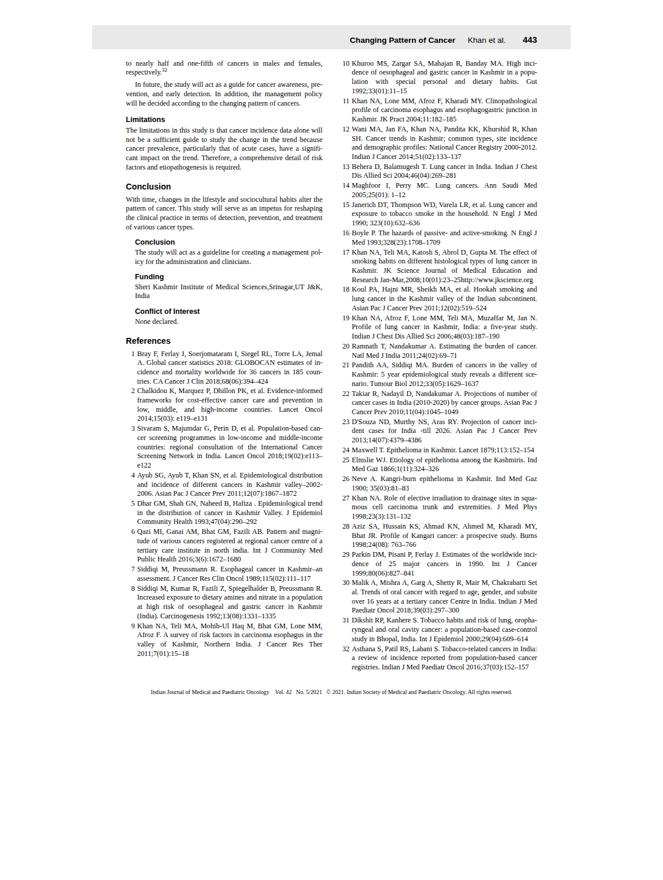Changing Pattern of Cancer Khan et al. 443
to nearly half and one-fifth of cancers in males and females, respectively.32
In future, the study will act as a guide for cancer awareness, prevention, and early detection. In addition, the management policy will be decided according to the changing pattern of cancers.
Limitations
The limitations in this study is that cancer incidence data alone will not be a sufficient guide to study the change in the trend because cancer prevalence, particularly that of acute cases, have a significant impact on the trend. Therefore, a comprehensive detail of risk factors and etiopathogenesis is required.
Conclusion
With time, changes in the lifestyle and sociocultural habits alter the pattern of cancer. This study will serve as an impetus for reshaping the clinical practice in terms of detection, prevention, and treatment of various cancer types.
Conclusion
The study will act as a guideline for creating a management policy for the administration and clinicians.
Funding
Sheri Kashmir Institute of Medical Sciences,Srinagar,UT J&K, India
Conflict of Interest
None declared.
References
Bray F, Ferlay J, Soerjomataram I, Siegel RL, Torre LA, Jemal A. Global cancer statistics 2018: GLOBOCAN estimates of incidence and mortality worldwide for 36 cancers in 185 countries. CA Cancer J Clin 2018;68(06):394–424
Chalkidou K, Marquez P, Dhillon PK, et al. Evidence-informed frameworks for cost-effective cancer care and prevention in low, middle, and high-income countries. Lancet Oncol 2014;15(03): e119–e131
Sivaram S, Majumdar G, Perin D, et al. Population-based cancer screening programmes in low-income and middle-income countries: regional consultation of the International Cancer Screening Network in India. Lancet Oncol 2018;19(02):e113–e122
Ayub SG, Ayub T, Khan SN, et al. Epidemiological distribution and incidence of different cancers in Kashmir valley–2002-2006. Asian Pac J Cancer Prev 2011;12(07):1867–1872
Dhar GM, Shah GN, Naheed B, Hafiza . Epidemiological trend in the distribution of cancer in Kashmir Valley. J Epidemiol Community Health 1993;47(04):290–292
Qazi MI, Ganai AM, Bhat GM, Fazili AB. Pattern and magnitude of various cancers registered at regional cancer centre of a tertiary care institute in north india. Int J Community Med Public Health 2016;3(6):1672–1680
Siddiqi M, Preussmann R. Esophageal cancer in Kashmir–an assessment. J Cancer Res Clin Oncol 1989;115(02):111–117
Siddiqi M, Kumar R, Fazili Z, Spiegelhalder B, Preussmann R. Increased exposure to dietary amines and nitrate in a population at high risk of oesophageal and gastric cancer in Kashmir (India). Carcinogenesis 1992;13(08):1331–1335
Khan NA, Teli MA, Mohib-Ul Haq M, Bhat GM, Lone MM, Afroz F. A survey of risk factors in carcinoma esophagus in the valley of Kashmir, Northern India. J Cancer Res Ther 2011;7(01):15–18
Khuroo MS, Zargar SA, Mahajan R, Banday MA. High incidence of oesophageal and gastric cancer in Kashmir in a population with special personal and dietary habits. Gut 1992;33(01):11–15
Khan NA, Lone MM, Afroz F, Kharadi MY. Clinopathological profile of carcinoma esophagus and esophagogastric junction in Kashmir. JK Pract 2004;11:182–185
Wani MA, Jan FA, Khan NA, Pandita KK, Khurshid R, Khan SH. Cancer trends in Kashmir; common types, site incidence and demographic profiles: National Cancer Registry 2000-2012. Indian J Cancer 2014;51(02):133–137
Behera D, Balamugesh T. Lung cancer in India. Indian J Chest Dis Allied Sci 2004;46(04):269–281
Maghfoor I, Perry MC. Lung cancers. Ann Saudi Med 2005;25(01): 1–12
Janerich DT, Thompson WD, Varela LR, et al. Lung cancer and exposure to tobacco smoke in the household. N Engl J Med 1990; 323(10):632–636
Boyle P. The hazards of passive- and active-smoking. N Engl J Med 1993;328(23):1708–1709
Khan NA, Teli MA, Katosh S, Abrol D, Gupta M. The effect of smoking habits on different histological types of lung cancer in Kashmir. JK Science Journal of Medical Education and Research Jan-Mar,2008;10(01):23–25http://www.jkscience.org
Koul PA, Hajni MR, Sheikh MA, et al. Hookah smoking and lung cancer in the Kashmir valley of the Indian subcontinent. Asian Pac J Cancer Prev 2011;12(02):519–524
Khan NA, Afroz F, Lone MM, Teli MA, Muzaffar M, Jan N. Profile of lung cancer in Kashmir, India: a five-year study. Indian J Chest Dis Allied Sci 2006;48(03):187–190
Ramnath T, Nandakumar A. Estimating the burden of cancer. Natl Med J India 2011;24(02):69–71
Pandith AA, Siddiqi MA. Burden of cancers in the valley of Kashmir: 5 year epidemiological study reveals a different scenario. Tumour Biol 2012;33(05):1629–1637
Takiar R, Nadayil D, Nandakumar A. Projections of number of cancer cases in India (2010-2020) by cancer groups. Asian Pac J Cancer Prev 2010;11(04):1045–1049
D'Souza ND, Murthy NS, Aras RY. Projection of cancer incident cases for India -till 2026. Asian Pac J Cancer Prev 2013;14(07):4379–4386
Maxwell T. Epithelioma in Kashmir. Lancet 1879;113:152–154
Elmslie WJ. Etiology of epithelioma among the Kashmiris. Ind Med Gaz 1866;1(11):324–326
Neve A. Kangri-burn epithelioma in Kashmir. Ind Med Gaz 1900; 35(03):81–83
Khan NA. Role of elective irradiation to drainage sites in squamous cell carcinoma trunk and extremities. J Med Phys 1998;23(3):131–132
Aziz SA, Hussain KS, Ahmad KN, Ahmed M, Kharadi MY, Bhat JR. Profile of Kangari cancer: a prospecive study. Burns 1998;24(08): 763–766
Parkin DM, Pisani P, Ferlay J. Estimates of the worldwide incidence of 25 major cancers in 1990. Int J Cancer 1999;80(06):827–841
Malik A, Mishra A, Garg A, Shetty R, Mair M, Chakrabarti Set al. Trends of oral cancer with regard to age, gender, and subsite over 16 years at a tertiary cancer Centre in India. Indian J Med Paediatr Oncol 2018;39(03):297–300
Dikshit RP, Kanhere S. Tobacco habits and risk of lung, oropharyngeal and oral cavity cancer: a population-based case-control study in Bhopal, India. Int J Epidemiol 2000;29(04):609–614
Asthana S, Patil RS, Labani S. Tobacco-related cancers in India: a review of incidence reported from population-based cancer registries. Indian J Med Paediatr Oncol 2016;37(03):152–157
Indian Journal of Medical and Paediatric Oncology Vol. 42 No. 5/2021 © 2021. Indian Society of Medical and Paediatric Oncology. All rights reserved.